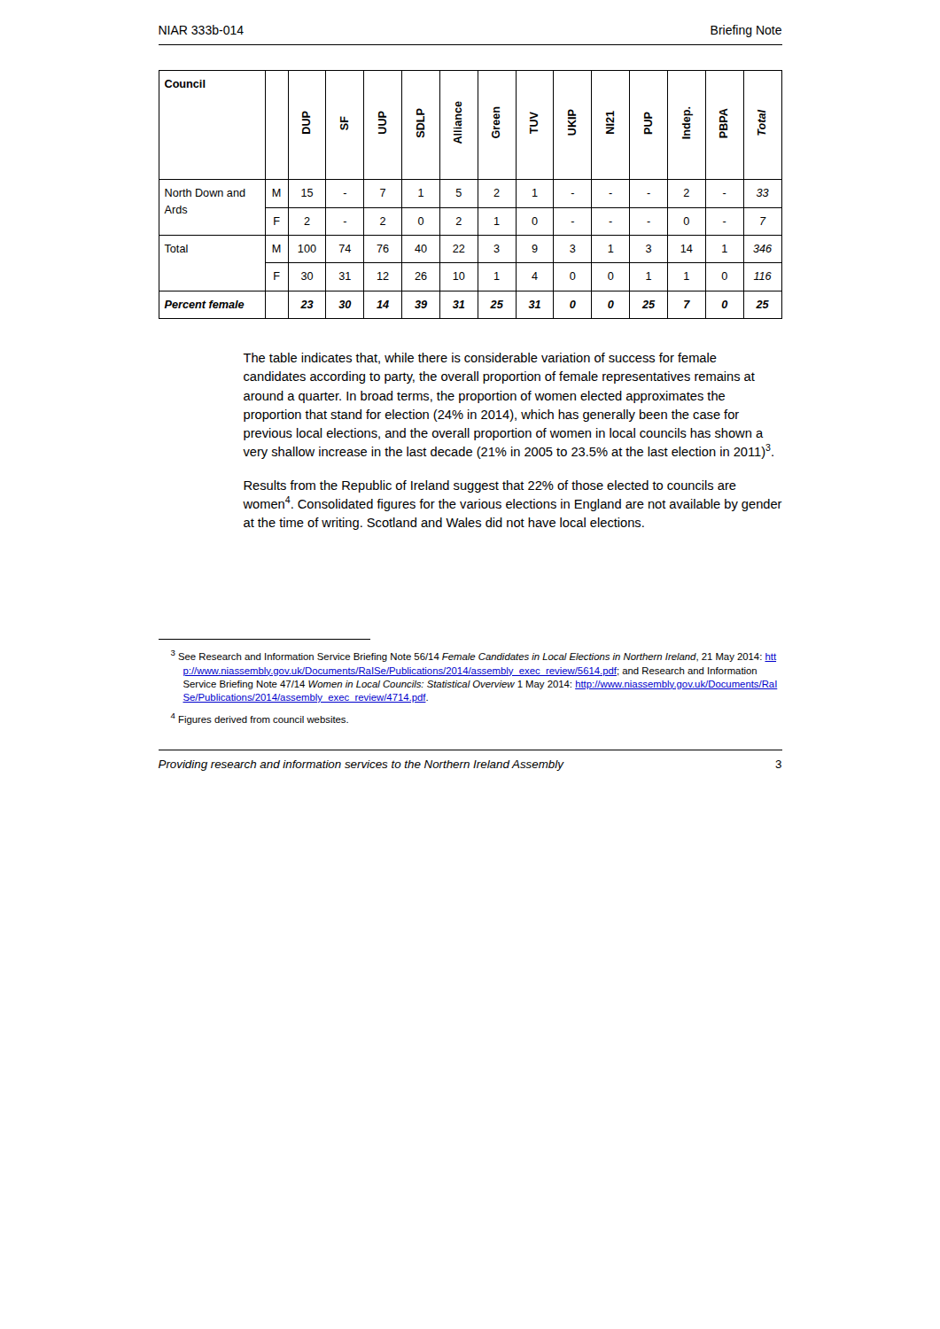NIAR 333b-014
Briefing Note
| Council | | DUP | SF | UUP | SDLP | Alliance | Green | TUV | UKIP | NI21 | PUP | Indep. | PBPA | Total |
| --- | --- | --- | --- | --- | --- | --- | --- | --- | --- | --- | --- | --- | --- | --- |
| North Down and Ards | M | 15 | - | 7 | 1 | 5 | 2 | 1 | - | - | - | 2 | - | 33 |
| F | 2 | - | 2 | 0 | 2 | 1 | 0 | - | - | - | 0 | - | 7 |
| Total | M | 100 | 74 | 76 | 40 | 22 | 3 | 9 | 3 | 1 | 3 | 14 | 1 | 346 |
| F | 30 | 31 | 12 | 26 | 10 | 1 | 4 | 0 | 0 | 1 | 1 | 0 | 116 |
| Percent female | | 23 | 30 | 14 | 39 | 31 | 25 | 31 | 0 | 0 | 25 | 7 | 0 | 25 |
The table indicates that, while there is considerable variation of success for female candidates according to party, the overall proportion of female representatives remains at around a quarter. In broad terms, the proportion of women elected approximates the proportion that stand for election (24% in 2014), which has generally been the case for previous local elections, and the overall proportion of women in local councils has shown a very shallow increase in the last decade (21% in 2005 to 23.5% at the last election in 2011)3.
Results from the Republic of Ireland suggest that 22% of those elected to councils are women4. Consolidated figures for the various elections in England are not available by gender at the time of writing. Scotland and Wales did not have local elections.
3 See Research and Information Service Briefing Note 56/14 Female Candidates in Local Elections in Northern Ireland, 21 May 2014: http://www.niassembly.gov.uk/Documents/RaISe/Publications/2014/assembly_exec_review/5614.pdf; and Research and Information Service Briefing Note 47/14 Women in Local Councils: Statistical Overview 1 May 2014: http://www.niassembly.gov.uk/Documents/RaISe/Publications/2014/assembly_exec_review/4714.pdf.
4 Figures derived from council websites.
Providing research and information services to the Northern Ireland Assembly
3